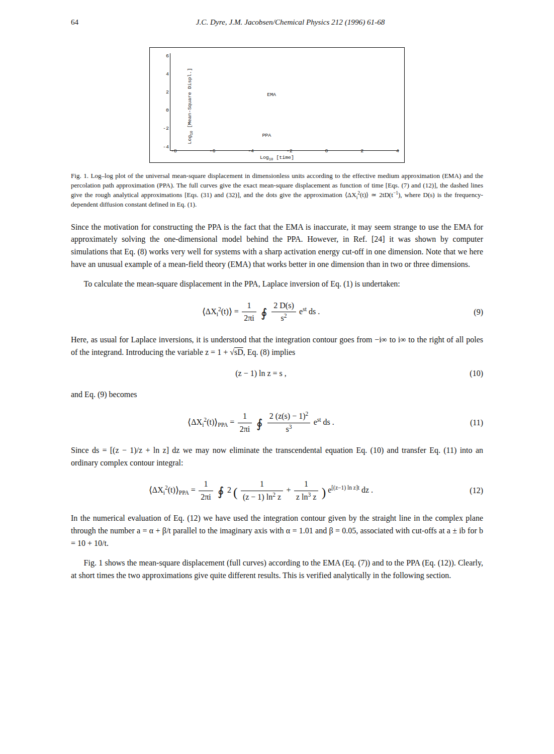64 J.C. Dyre, J.M. Jacobsen/Chemical Physics 212 (1996) 61-68
Log10 [Mean-Square Displ.]
6 4 2 0 -2 -4
EMA
PPA
-8 -6 -4 -2 0 2 4
Log10 [time]
Fig. 1. Log–log plot of the universal mean-square displacement in dimensionless units according to the effective medium approximation (EMA) and the percolation path approximation (PPA). The full curves give the exact mean-square displacement as function of time [Eqs. (7) and (12)], the dashed lines give the rough analytical approximations [Eqs. (31) and (32)], and the dots give the approximation ⟨ΔXi2(t)⟩ ≃ 2tD(t−1), where D(s) is the frequency-dependent diffusion constant defined in Eq. (1).
Since the motivation for constructing the PPA is the fact that the EMA is inaccurate, it may seem strange to use the EMA for approximately solving the one-dimensional model behind the PPA. However, in Ref. [24] it was shown by computer simulations that Eq. (8) works very well for systems with a sharp activation energy cut-off in one dimension. Note that we here have an unusual example of a mean-field theory (EMA) that works better in one dimension than in two or three dimensions.
To calculate the mean-square displacement in the PPA, Laplace inversion of Eq. (1) is undertaken:
⟨ΔXi2(t)⟩ = 12πi ∮ 2 D(s) s2 est ds .
(9)
Here, as usual for Laplace inversions, it is understood that the integration contour goes from −i∞ to i∞ to the right of all poles of the integrand. Introducing the variable z = 1 + √sD, Eq. (8) implies
(z − 1) ln z = s ,
(10)
and Eq. (9) becomes
⟨ΔXi2(t)⟩PPA = 12πi ∮ 2 (z(s) − 1)2 s3 est ds .
(11)
Since ds = [(z − 1)/z + ln z] dz we may now eliminate the transcendental equation Eq. (10) and transfer Eq. (11) into an ordinary complex contour integral:
⟨ΔXi2(t)⟩PPA = 12πi ∮ 2 ( 1(z − 1) ln2 z + 1 z ln3 z ) e[(z−1) ln z]t dz .
(12)
In the numerical evaluation of Eq. (12) we have used the integration contour given by the straight line in the complex plane through the number a = α + β/t parallel to the imaginary axis with α = 1.01 and β = 0.05, associated with cut-offs at a ± ib for b = 10 + 10/t.
Fig. 1 shows the mean-square displacement (full curves) according to the EMA (Eq. (7)) and to the PPA (Eq. (12)). Clearly, at short times the two approximations give quite different results. This is verified analytically in the following section.